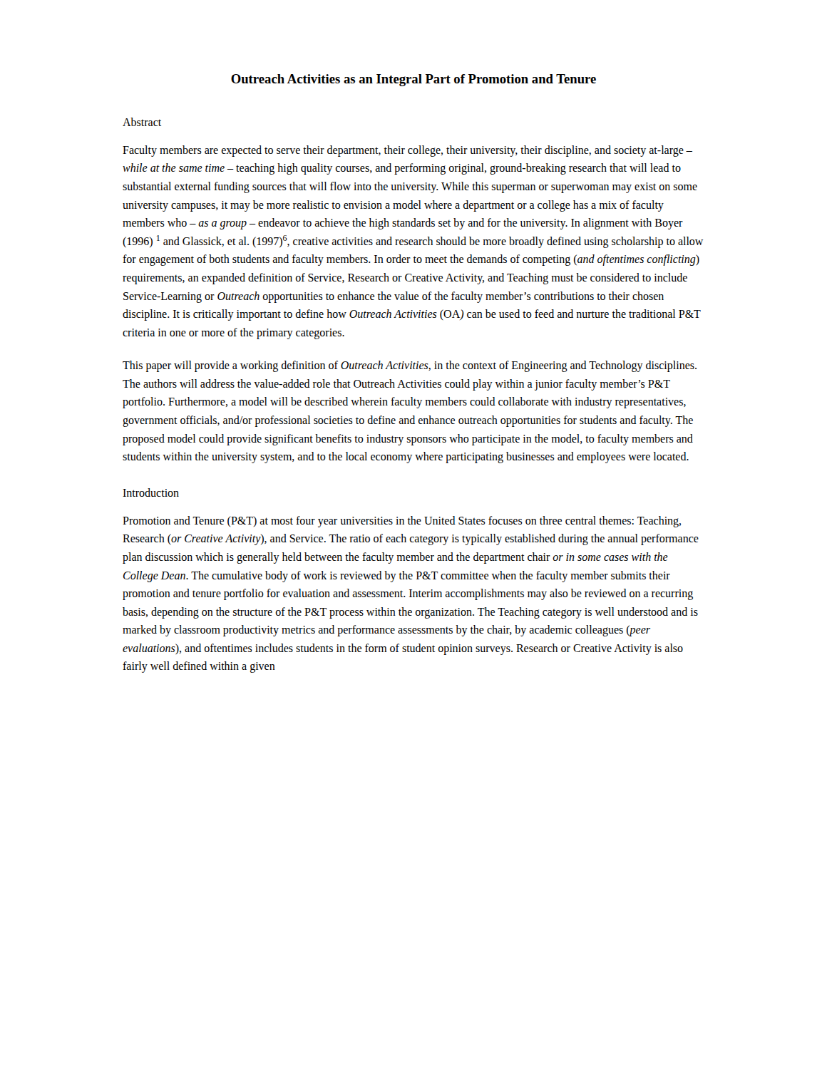Outreach Activities as an Integral Part of Promotion and Tenure
Abstract
Faculty members are expected to serve their department, their college, their university, their discipline, and society at-large – while at the same time – teaching high quality courses, and performing original, ground-breaking research that will lead to substantial external funding sources that will flow into the university. While this superman or superwoman may exist on some university campuses, it may be more realistic to envision a model where a department or a college has a mix of faculty members who – as a group – endeavor to achieve the high standards set by and for the university. In alignment with Boyer (1996) 1 and Glassick, et al. (1997)6, creative activities and research should be more broadly defined using scholarship to allow for engagement of both students and faculty members. In order to meet the demands of competing (and oftentimes conflicting) requirements, an expanded definition of Service, Research or Creative Activity, and Teaching must be considered to include Service-Learning or Outreach opportunities to enhance the value of the faculty member’s contributions to their chosen discipline. It is critically important to define how Outreach Activities (OA) can be used to feed and nurture the traditional P&T criteria in one or more of the primary categories.
This paper will provide a working definition of Outreach Activities, in the context of Engineering and Technology disciplines. The authors will address the value-added role that Outreach Activities could play within a junior faculty member’s P&T portfolio. Furthermore, a model will be described wherein faculty members could collaborate with industry representatives, government officials, and/or professional societies to define and enhance outreach opportunities for students and faculty. The proposed model could provide significant benefits to industry sponsors who participate in the model, to faculty members and students within the university system, and to the local economy where participating businesses and employees were located.
Introduction
Promotion and Tenure (P&T) at most four year universities in the United States focuses on three central themes: Teaching, Research (or Creative Activity), and Service. The ratio of each category is typically established during the annual performance plan discussion which is generally held between the faculty member and the department chair or in some cases with the College Dean. The cumulative body of work is reviewed by the P&T committee when the faculty member submits their promotion and tenure portfolio for evaluation and assessment. Interim accomplishments may also be reviewed on a recurring basis, depending on the structure of the P&T process within the organization. The Teaching category is well understood and is marked by classroom productivity metrics and performance assessments by the chair, by academic colleagues (peer evaluations), and oftentimes includes students in the form of student opinion surveys. Research or Creative Activity is also fairly well defined within a given